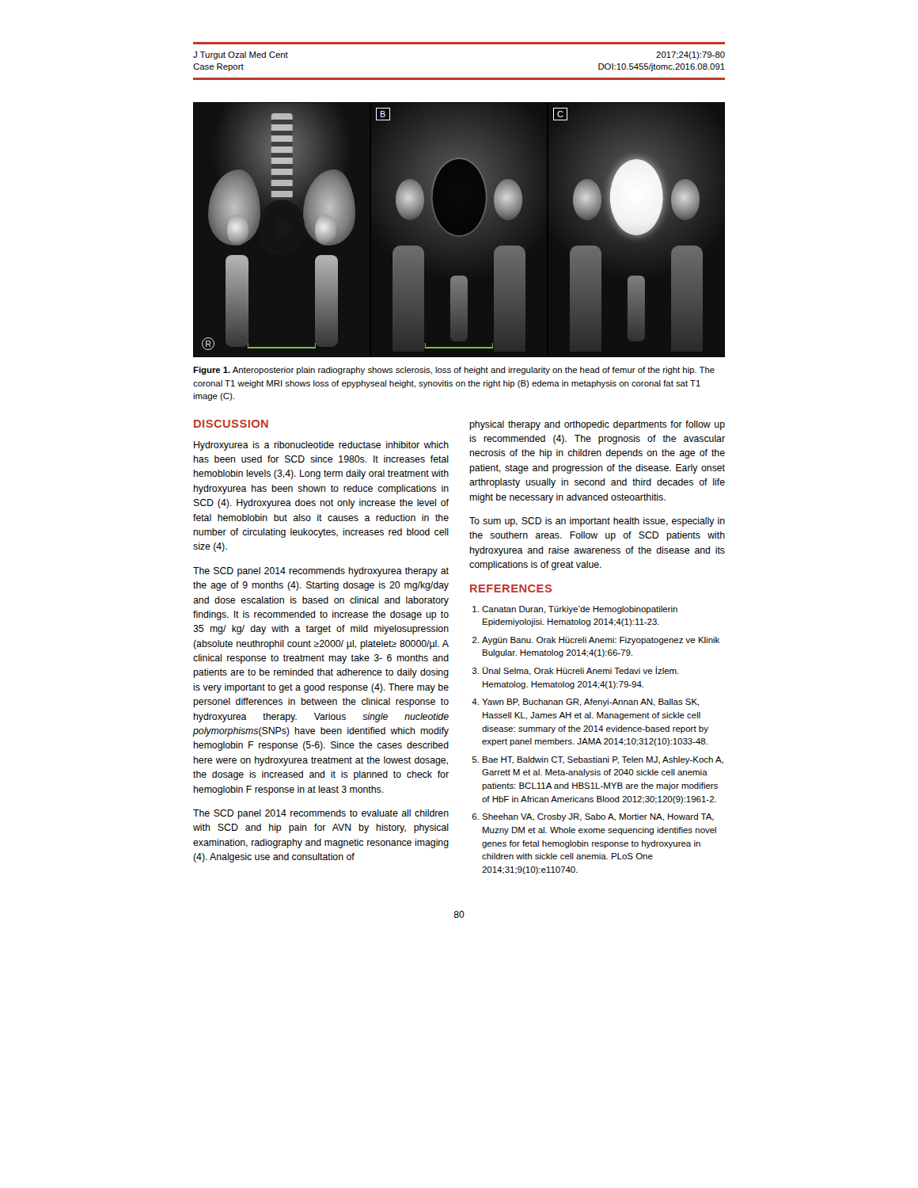J Turgut Ozal Med Cent
Case Report
2017;24(1):79-80
DOI:10.5455/jtomc.2016.08.091
R
B
C
Figure 1. Anteroposterior plain radiography shows sclerosis, loss of height and irregularity on the head of femur of the right hip. The coronal T1 weight MRI shows loss of epyphyseal height, synovitis on the right hip (B) edema in metaphysis on coronal fat sat T1 image (C).
DISCUSSION
Hydroxyurea is a ribonucleotide reductase inhibitor which has been used for SCD since 1980s. It increases fetal hemoblobin levels (3,4). Long term daily oral treatment with hydroxyurea has been shown to reduce complications in SCD (4). Hydroxyurea does not only increase the level of fetal hemoblobin but also it causes a reduction in the number of circulating leukocytes, increases red blood cell size (4).
The SCD panel 2014 recommends hydroxyurea therapy at the age of 9 months (4). Starting dosage is 20 mg/kg/day and dose escalation is based on clinical and laboratory findings. It is recommended to increase the dosage up to 35 mg/ kg/ day with a target of mild miyelosupression (absolute neuthrophil count ≥2000/ µl, platelet≥ 80000/µl. A clinical response to treatment may take 3- 6 months and patients are to be reminded that adherence to daily dosing is very important to get a good response (4). There may be personel differences in between the clinical response to hydroxyurea therapy. Various single nucleotide polymorphisms(SNPs) have been identified which modify hemoglobin F response (5-6). Since the cases described here were on hydroxyurea treatment at the lowest dosage, the dosage is increased and it is planned to check for hemoglobin F response in at least 3 months.
The SCD panel 2014 recommends to evaluate all children with SCD and hip pain for AVN by history, physical examination, radiography and magnetic resonance imaging (4). Analgesic use and consultation of
physical therapy and orthopedic departments for follow up is recommended (4). The prognosis of the avascular necrosis of the hip in children depends on the age of the patient, stage and progression of the disease. Early onset arthroplasty usually in second and third decades of life might be necessary in advanced osteoarthitis.
To sum up, SCD is an important health issue, especially in the southern areas. Follow up of SCD patients with hydroxyurea and raise awareness of the disease and its complications is of great value.
REFERENCES
Canatan Duran, Türkiye’de Hemoglobinopatilerin Epidemiyolojisi. Hematolog 2014;4(1):11-23.
Aygün Banu. Orak Hücreli Anemi: Fizyopatogenez ve Klinik Bulgular. Hematolog 2014;4(1):66-79.
Ünal Selma, Orak Hücreli Anemi Tedavi ve İzlem. Hematolog. Hematolog 2014;4(1):79-94.
Yawn BP, Buchanan GR, Afenyi-Annan AN, Ballas SK, Hassell KL, James AH et al. Management of sickle cell disease: summary of the 2014 evidence-based report by expert panel members. JAMA 2014;10;312(10):1033-48.
Bae HT, Baldwin CT, Sebastiani P, Telen MJ, Ashley-Koch A, Garrett M et al. Meta-analysis of 2040 sickle cell anemia patients: BCL11A and HBS1L-MYB are the major modifiers of HbF in African Americans Blood 2012;30;120(9):1961-2.
Sheehan VA, Crosby JR, Sabo A, Mortier NA, Howard TA, Muzny DM et al. Whole exome sequencing identifies novel genes for fetal hemoglobin response to hydroxyurea in children with sickle cell anemia. PLoS One 2014;31;9(10):e110740.
80